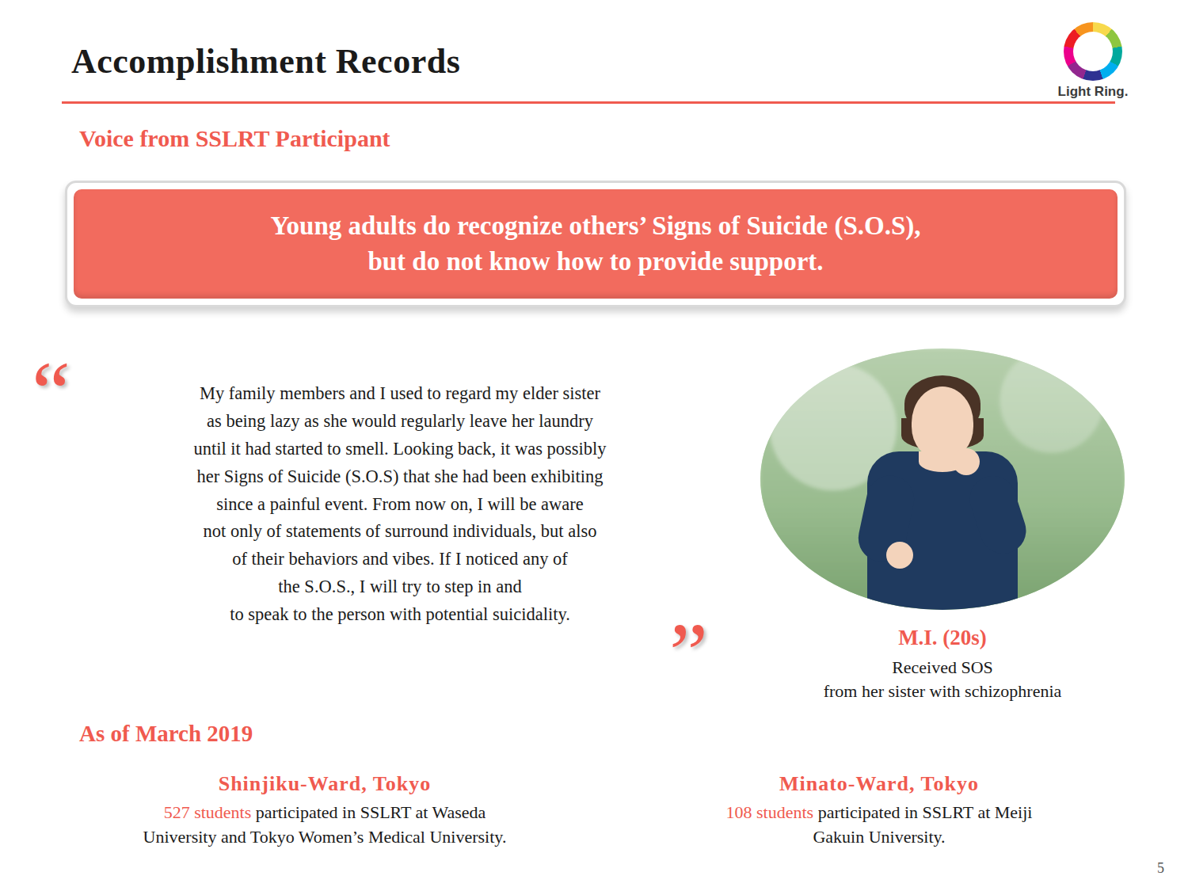Accomplishment Records
Light Ring.
Voice from SSLRT Participant
Young adults do recognize others’ Signs of Suicide (S.O.S),
but do not know how to provide support.
“
My family members and I used to regard my elder sister
as being lazy as she would regularly leave her laundry
until it had started to smell. Looking back, it was possibly
her Signs of Suicide (S.O.S) that she had been exhibiting
since a painful event. From now on, I will be aware
not only of statements of surround individuals, but also
of their behaviors and vibes. If I noticed any of
the S.O.S., I will try to step in and
to speak to the person with potential suicidality.
”
M.I. (20s)
Received SOS
from her sister with schizophrenia
As of March 2019
Shinjiku-Ward, Tokyo
527 students participated in SSLRT at Waseda
University and Tokyo Women’s Medical University.
Minato-Ward, Tokyo
108 students participated in SSLRT at Meiji
Gakuin University.
5